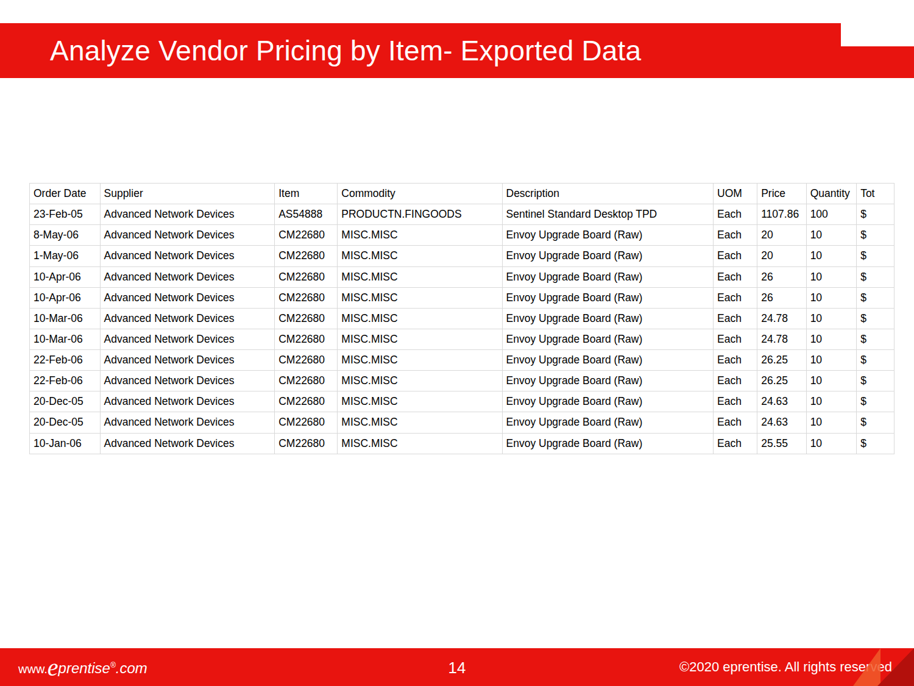Analyze Vendor Pricing by Item- Exported Data
| Order Date | Supplier | Item | Commodity | Description | UOM | Price | Quantity | Tot |
| --- | --- | --- | --- | --- | --- | --- | --- | --- |
| 23-Feb-05 | Advanced Network Devices | AS54888 | PRODUCTN.FINGOODS | Sentinel Standard Desktop TPD | Each | 1107.86 | 100 | $ |
| 8-May-06 | Advanced Network Devices | CM22680 | MISC.MISC | Envoy Upgrade Board (Raw) | Each | 20 | 10 | $ |
| 1-May-06 | Advanced Network Devices | CM22680 | MISC.MISC | Envoy Upgrade Board (Raw) | Each | 20 | 10 | $ |
| 10-Apr-06 | Advanced Network Devices | CM22680 | MISC.MISC | Envoy Upgrade Board (Raw) | Each | 26 | 10 | $ |
| 10-Apr-06 | Advanced Network Devices | CM22680 | MISC.MISC | Envoy Upgrade Board (Raw) | Each | 26 | 10 | $ |
| 10-Mar-06 | Advanced Network Devices | CM22680 | MISC.MISC | Envoy Upgrade Board (Raw) | Each | 24.78 | 10 | $ |
| 10-Mar-06 | Advanced Network Devices | CM22680 | MISC.MISC | Envoy Upgrade Board (Raw) | Each | 24.78 | 10 | $ |
| 22-Feb-06 | Advanced Network Devices | CM22680 | MISC.MISC | Envoy Upgrade Board (Raw) | Each | 26.25 | 10 | $ |
| 22-Feb-06 | Advanced Network Devices | CM22680 | MISC.MISC | Envoy Upgrade Board (Raw) | Each | 26.25 | 10 | $ |
| 20-Dec-05 | Advanced Network Devices | CM22680 | MISC.MISC | Envoy Upgrade Board (Raw) | Each | 24.63 | 10 | $ |
| 20-Dec-05 | Advanced Network Devices | CM22680 | MISC.MISC | Envoy Upgrade Board (Raw) | Each | 24.63 | 10 | $ |
| 10-Jan-06 | Advanced Network Devices | CM22680 | MISC.MISC | Envoy Upgrade Board (Raw) | Each | 25.55 | 10 | $ |
www. eprentise®.com
14
©2020 eprentise. All rights reserved.